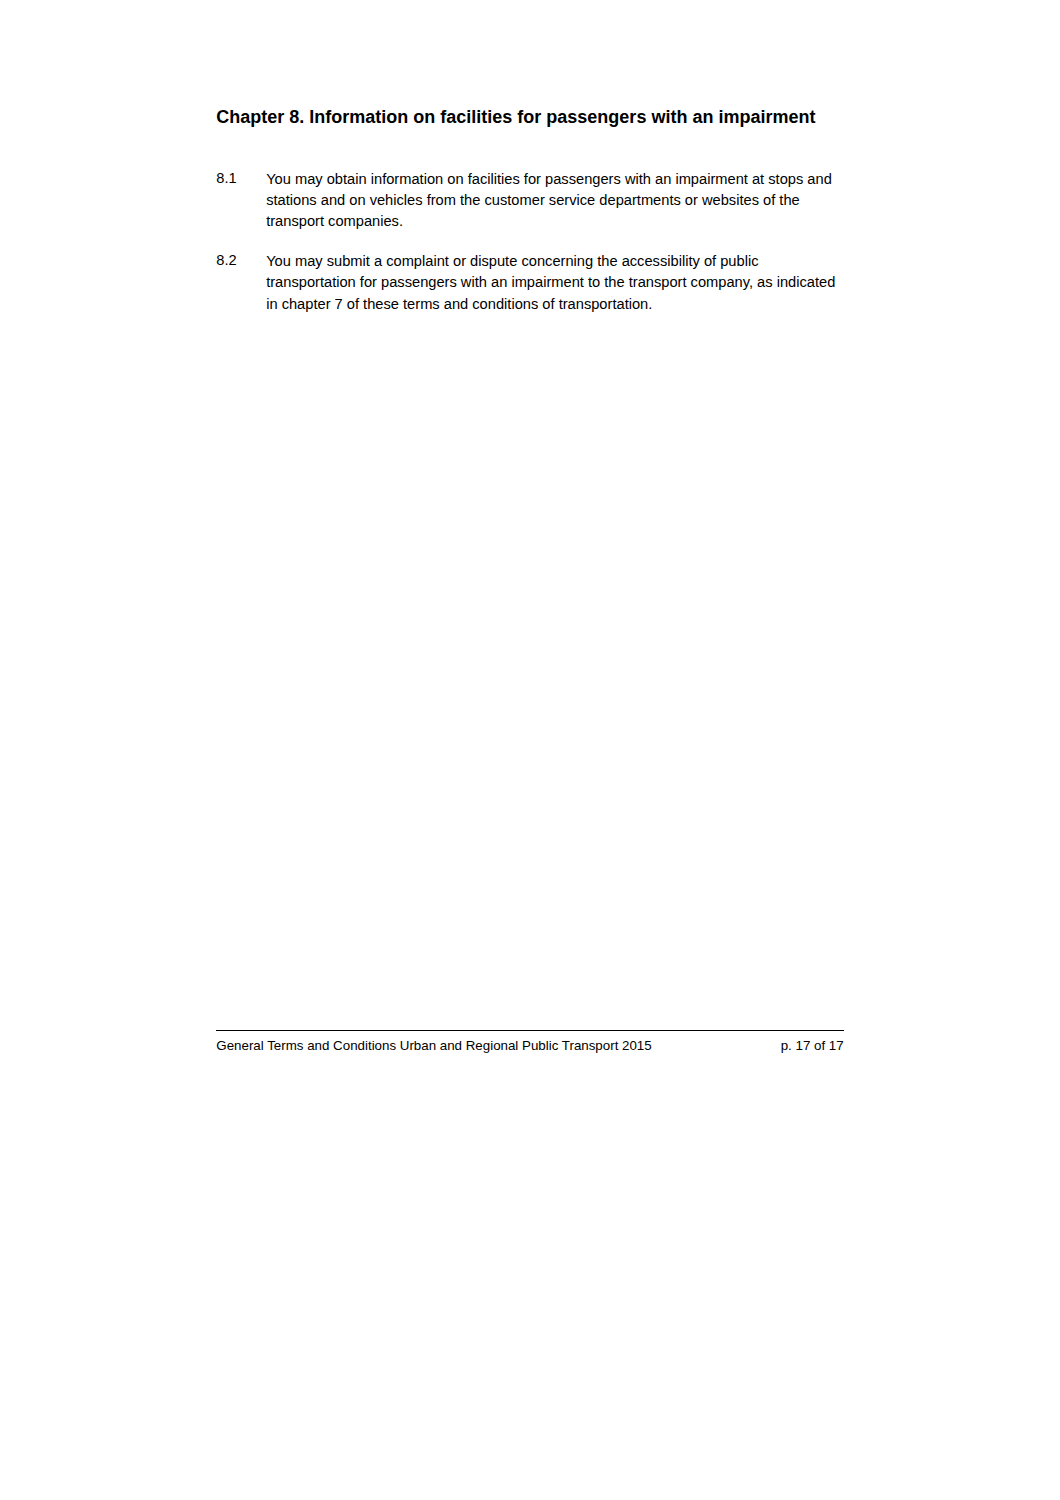Chapter 8. Information on facilities for passengers with an impairment
8.1
You may obtain information on facilities for passengers with an impairment at stops and stations and on vehicles from the customer service departments or websites of the transport companies.
8.2
You may submit a complaint or dispute concerning the accessibility of public transportation for passengers with an impairment to the transport company, as indicated in chapter 7 of these terms and conditions of transportation.
General Terms and Conditions Urban and Regional Public Transport 2015
p. 17 of 17